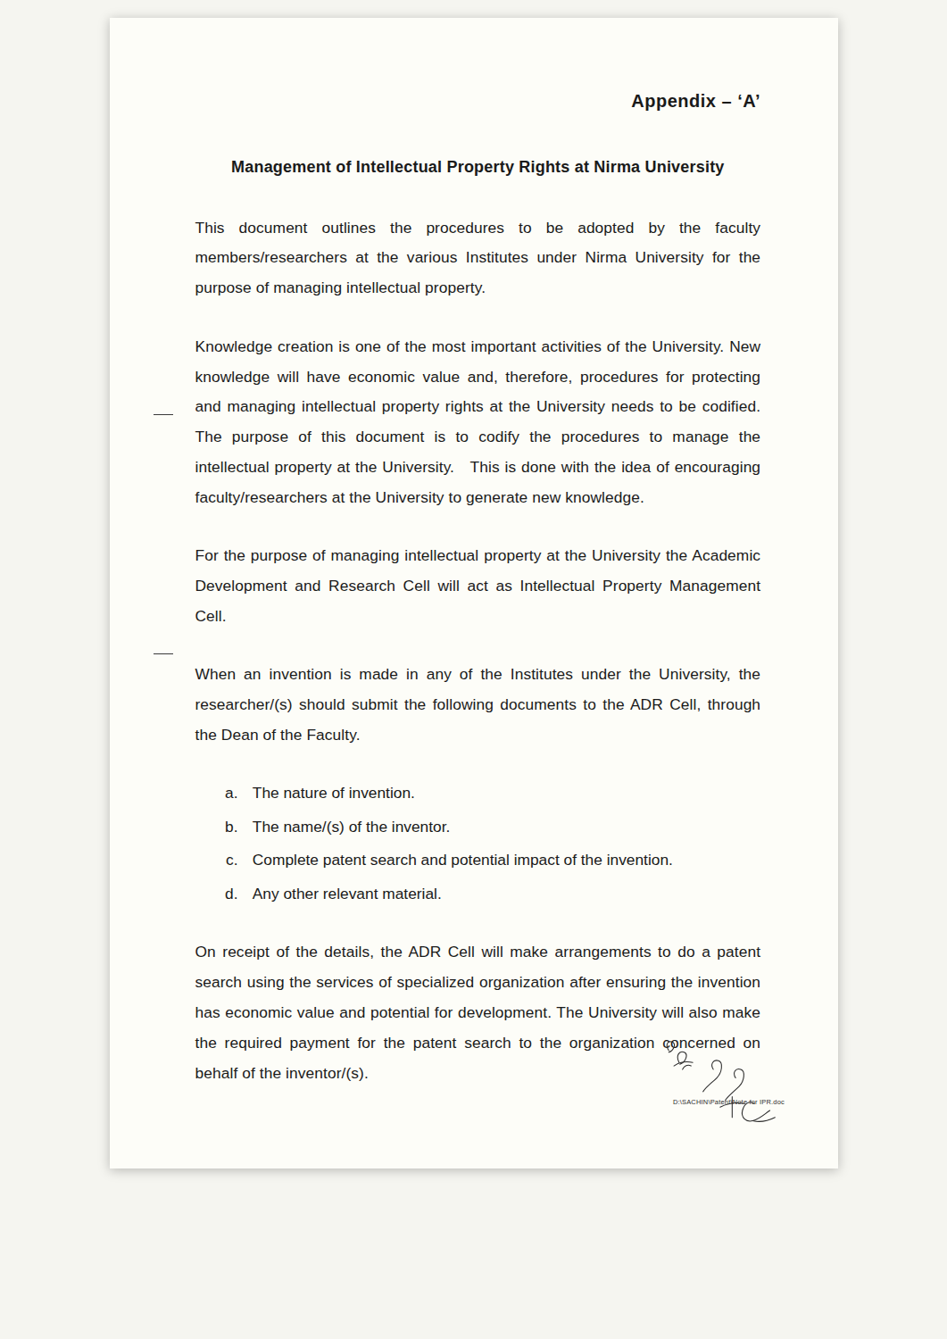Appendix – ‘A’
Management of Intellectual Property Rights at Nirma University
This document outlines the procedures to be adopted by the faculty members/researchers at the various Institutes under Nirma University for the purpose of managing intellectual property.
Knowledge creation is one of the most important activities of the University. New knowledge will have economic value and, therefore, procedures for protecting and managing intellectual property rights at the University needs to be codified. The purpose of this document is to codify the procedures to manage the intellectual property at the University. This is done with the idea of encouraging faculty/researchers at the University to generate new knowledge.
For the purpose of managing intellectual property at the University the Academic Development and Research Cell will act as Intellectual Property Management Cell.
When an invention is made in any of the Institutes under the University, the researcher/(s) should submit the following documents to the ADR Cell, through the Dean of the Faculty.
The nature of invention.
The name/(s) of the inventor.
Complete patent search and potential impact of the invention.
Any other relevant material.
On receipt of the details, the ADR Cell will make arrangements to do a patent search using the services of specialized organization after ensuring the invention has economic value and potential for development. The University will also make the required payment for the patent search to the organization concerned on behalf of the inventor/(s).
D:\SACHIN\Patent\Note for IPR.doc